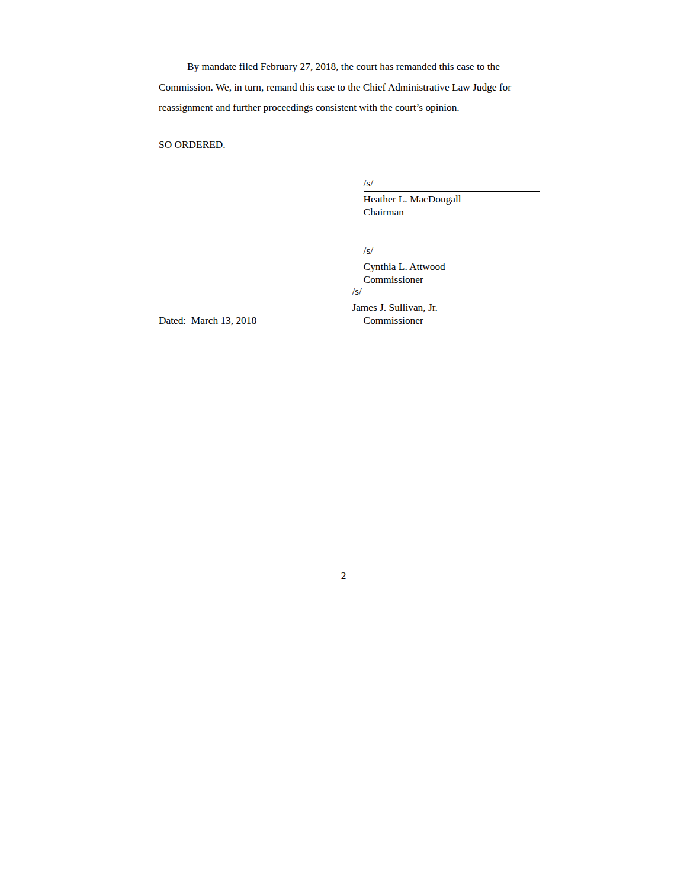By mandate filed February 27, 2018, the court has remanded this case to the Commission. We, in turn, remand this case to the Chief Administrative Law Judge for reassignment and further proceedings consistent with the court’s opinion.
SO ORDERED.
/s/
Heather L. MacDougall
Chairman
/s/
Cynthia L. Attwood
Commissioner
/s/
James J. Sullivan, Jr.
Dated: March 13, 2018
Commissioner
2